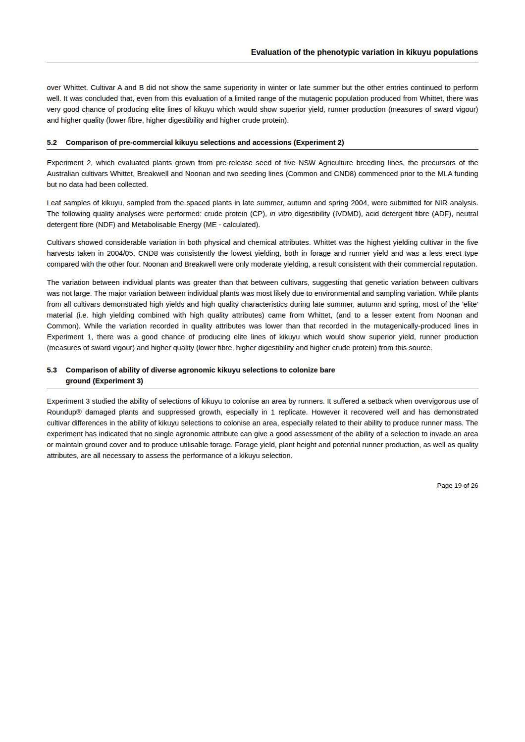Evaluation of the phenotypic variation in kikuyu populations
over Whittet. Cultivar A and B did not show the same superiority in winter or late summer but the other entries continued to perform well. It was concluded that, even from this evaluation of a limited range of the mutagenic population produced from Whittet, there was very good chance of producing elite lines of kikuyu which would show superior yield, runner production (measures of sward vigour) and higher quality (lower fibre, higher digestibility and higher crude protein).
5.2 Comparison of pre-commercial kikuyu selections and accessions (Experiment 2)
Experiment 2, which evaluated plants grown from pre-release seed of five NSW Agriculture breeding lines, the precursors of the Australian cultivars Whittet, Breakwell and Noonan and two seeding lines (Common and CND8) commenced prior to the MLA funding but no data had been collected.
Leaf samples of kikuyu, sampled from the spaced plants in late summer, autumn and spring 2004, were submitted for NIR analysis. The following quality analyses were performed: crude protein (CP), in vitro digestibility (IVDMD), acid detergent fibre (ADF), neutral detergent fibre (NDF) and Metabolisable Energy (ME - calculated).
Cultivars showed considerable variation in both physical and chemical attributes. Whittet was the highest yielding cultivar in the five harvests taken in 2004/05. CND8 was consistently the lowest yielding, both in forage and runner yield and was a less erect type compared with the other four. Noonan and Breakwell were only moderate yielding, a result consistent with their commercial reputation.
The variation between individual plants was greater than that between cultivars, suggesting that genetic variation between cultivars was not large. The major variation between individual plants was most likely due to environmental and sampling variation. While plants from all cultivars demonstrated high yields and high quality characteristics during late summer, autumn and spring, most of the 'elite' material (i.e. high yielding combined with high quality attributes) came from Whittet, (and to a lesser extent from Noonan and Common). While the variation recorded in quality attributes was lower than that recorded in the mutagenically-produced lines in Experiment 1, there was a good chance of producing elite lines of kikuyu which would show superior yield, runner production (measures of sward vigour) and higher quality (lower fibre, higher digestibility and higher crude protein) from this source.
5.3 Comparison of ability of diverse agronomic kikuyu selections to colonize bareground (Experiment 3)
Experiment 3 studied the ability of selections of kikuyu to colonise an area by runners. It suffered a setback when overvigorous use of Roundup® damaged plants and suppressed growth, especially in 1 replicate. However it recovered well and has demonstrated cultivar differences in the ability of kikuyu selections to colonise an area, especially related to their ability to produce runner mass. The experiment has indicated that no single agronomic attribute can give a good assessment of the ability of a selection to invade an area or maintain ground cover and to produce utilisable forage. Forage yield, plant height and potential runner production, as well as quality attributes, are all necessary to assess the performance of a kikuyu selection.
Page 19 of 26